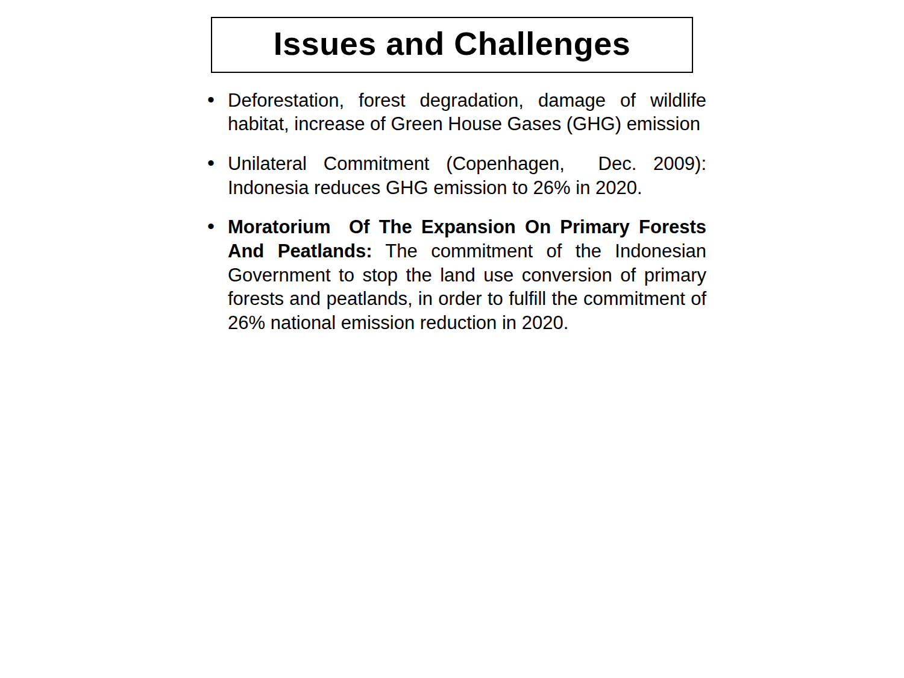Issues and Challenges
Deforestation, forest degradation, damage of wildlife habitat, increase of Green House Gases (GHG) emission
Unilateral Commitment (Copenhagen, Dec. 2009): Indonesia reduces GHG emission to 26% in 2020.
Moratorium Of The Expansion On Primary Forests And Peatlands: The commitment of the Indonesian Government to stop the land use conversion of primary forests and peatlands, in order to fulfill the commitment of 26% national emission reduction in 2020.